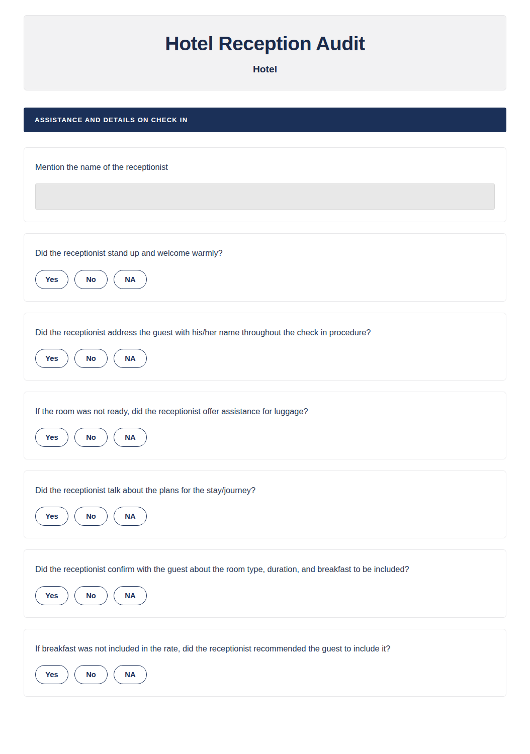Hotel Reception Audit
Hotel
Assistance and details on check in
Mention the name of the receptionist
Did the receptionist stand up and welcome warmly?
Yes No NA
Did the receptionist address the guest with his/her name throughout the check in procedure?
Yes No NA
If the room was not ready, did the receptionist offer assistance for luggage?
Yes No NA
Did the receptionist talk about the plans for the stay/journey?
Yes No NA
Did the receptionist confirm with the guest about the room type, duration, and breakfast to be included?
Yes No NA
If breakfast was not included in the rate, did the receptionist recommended the guest to include it?
Yes No NA